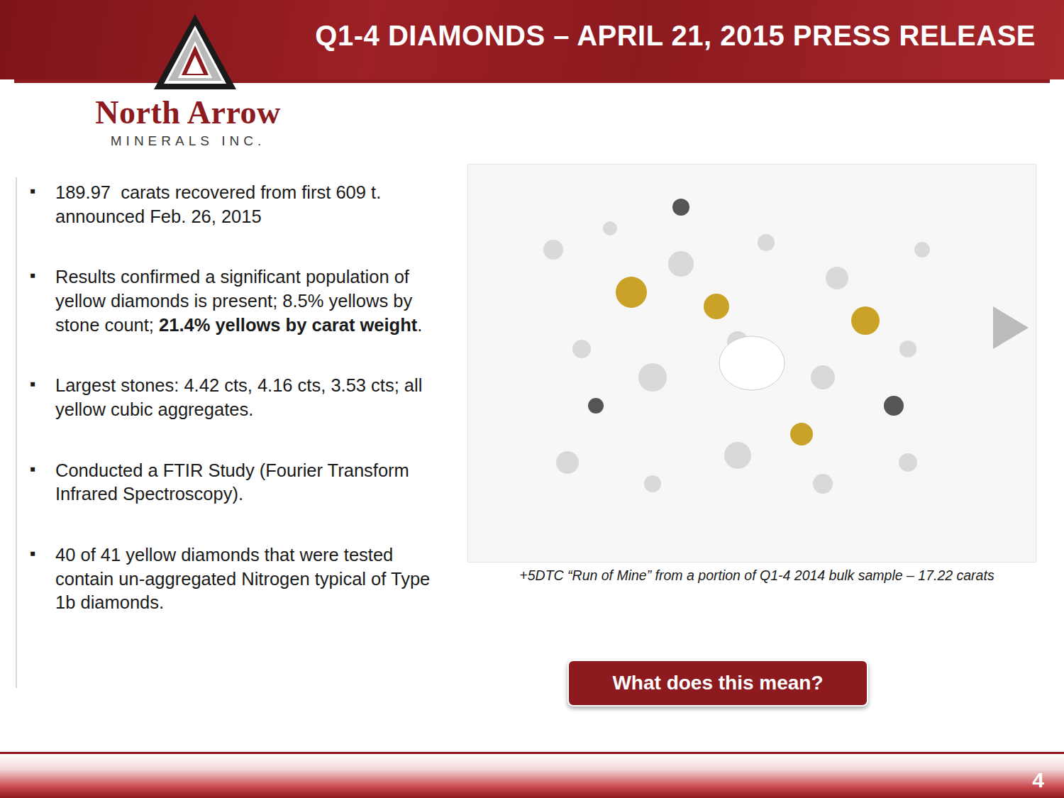Q1-4 DIAMONDS – APRIL 21, 2015 PRESS RELEASE
North Arrow
MINERALS INC.
189.97 carats recovered from first 609 t. announced Feb. 26, 2015
Results confirmed a significant population of yellow diamonds is present; 8.5% yellows by stone count; 21.4% yellows by carat weight.
Largest stones: 4.42 cts, 4.16 cts, 3.53 cts; all yellow cubic aggregates.
Conducted a FTIR Study (Fourier Transform Infrared Spectroscopy).
40 of 41 yellow diamonds that were tested contain un-aggregated Nitrogen typical of Type 1b diamonds.
+5DTC “Run of Mine” from a portion of Q1-4 2014 bulk sample – 17.22 carats
What does this mean?
4